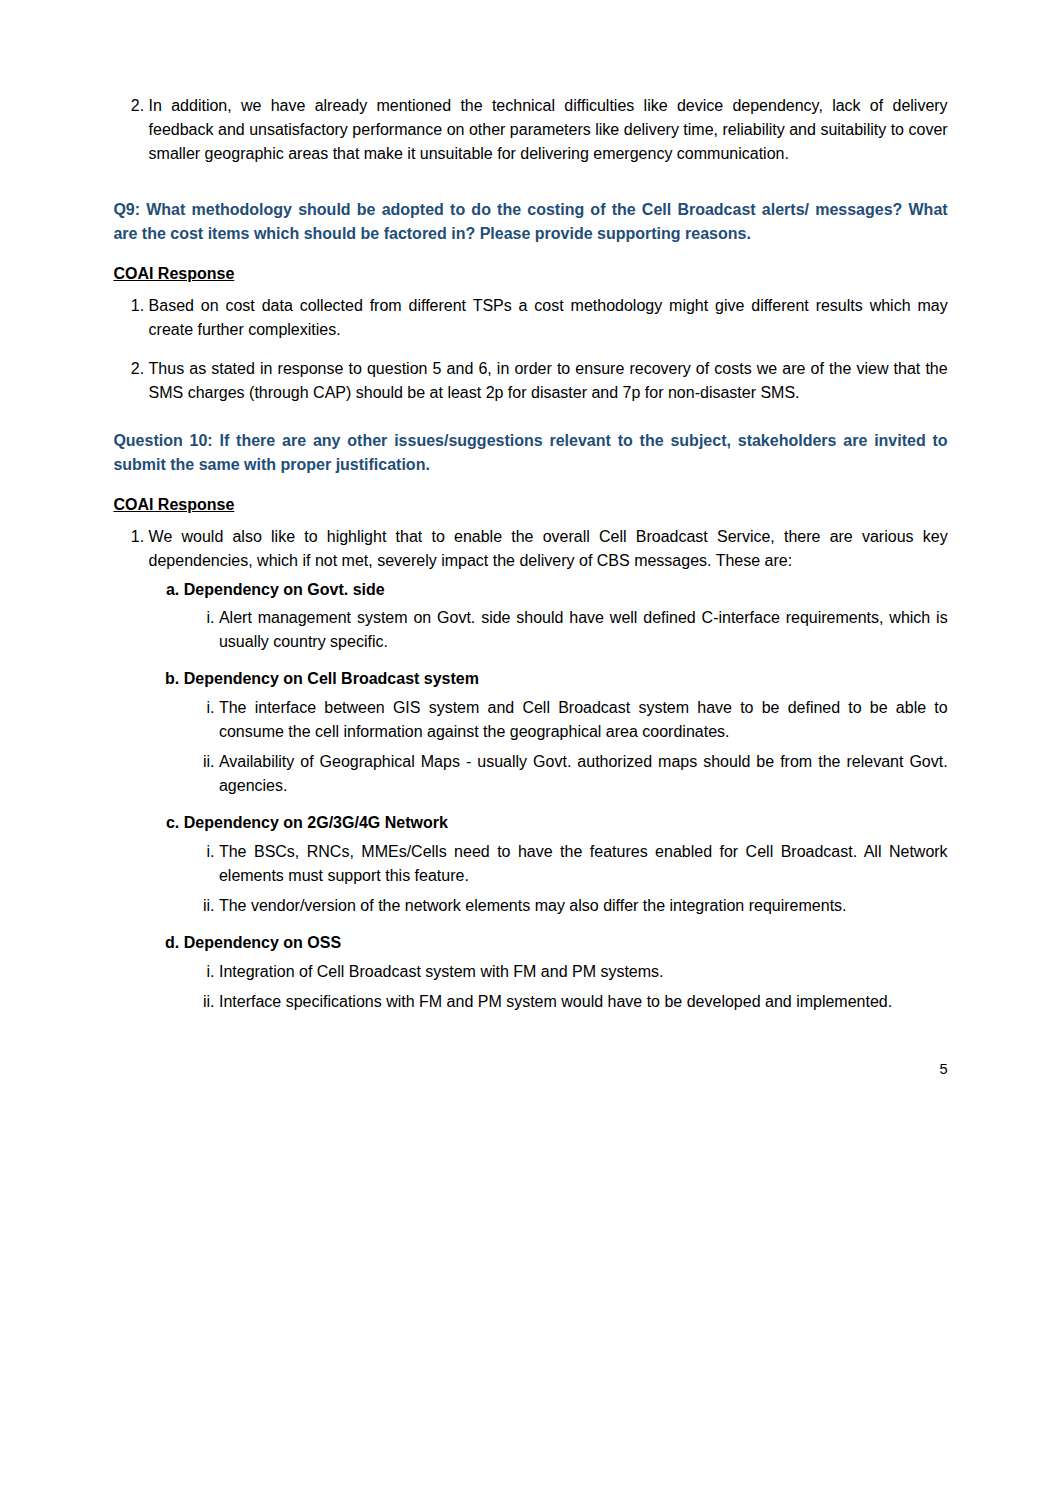In addition, we have already mentioned the technical difficulties like device dependency, lack of delivery feedback and unsatisfactory performance on other parameters like delivery time, reliability and suitability to cover smaller geographic areas that make it unsuitable for delivering emergency communication.
Q9: What methodology should be adopted to do the costing of the Cell Broadcast alerts/ messages? What are the cost items which should be factored in? Please provide supporting reasons.
COAI Response
Based on cost data collected from different TSPs a cost methodology might give different results which may create further complexities.
Thus as stated in response to question 5 and 6, in order to ensure recovery of costs we are of the view that the SMS charges (through CAP) should be at least 2p for disaster and 7p for non-disaster SMS.
Question 10: If there are any other issues/suggestions relevant to the subject, stakeholders are invited to submit the same with proper justification.
COAI Response
We would also like to highlight that to enable the overall Cell Broadcast Service, there are various key dependencies, which if not met, severely impact the delivery of CBS messages. These are:
Dependency on Govt. side
Alert management system on Govt. side should have well defined C-interface requirements, which is usually country specific.
Dependency on Cell Broadcast system
The interface between GIS system and Cell Broadcast system have to be defined to be able to consume the cell information against the geographical area coordinates.
Availability of Geographical Maps - usually Govt. authorized maps should be from the relevant Govt. agencies.
Dependency on 2G/3G/4G Network
The BSCs, RNCs, MMEs/Cells need to have the features enabled for Cell Broadcast. All Network elements must support this feature.
The vendor/version of the network elements may also differ the integration requirements.
Dependency on OSS
Integration of Cell Broadcast system with FM and PM systems.
Interface specifications with FM and PM system would have to be developed and implemented.
5